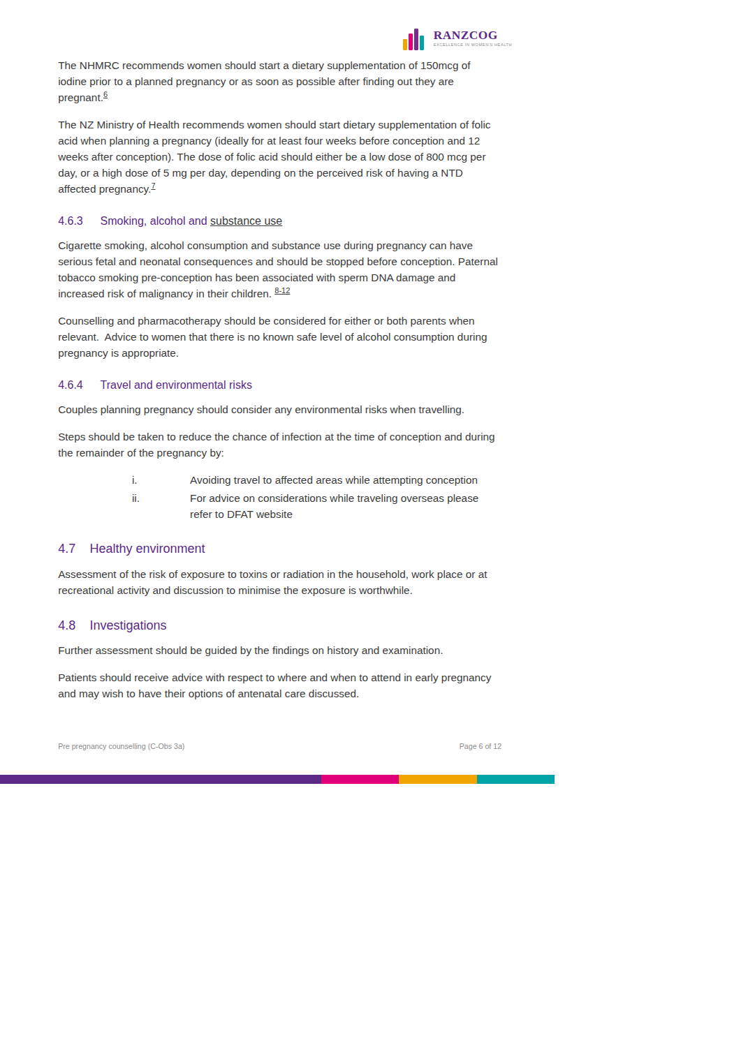RANZCOG
Excellence in Women's Health
The NHMRC recommends women should start a dietary supplementation of 150mcg of iodine prior to a planned pregnancy or as soon as possible after finding out they are pregnant.6
The NZ Ministry of Health recommends women should start dietary supplementation of folic acid when planning a pregnancy (ideally for at least four weeks before conception and 12 weeks after conception). The dose of folic acid should either be a low dose of 800 mcg per day, or a high dose of 5 mg per day, depending on the perceived risk of having a NTD affected pregnancy.7
4.6.3 Smoking, alcohol and substance use
Cigarette smoking, alcohol consumption and substance use during pregnancy can have serious fetal and neonatal consequences and should be stopped before conception. Paternal tobacco smoking pre-conception has been associated with sperm DNA damage and increased risk of malignancy in their children. 8-12
Counselling and pharmacotherapy should be considered for either or both parents when relevant. Advice to women that there is no known safe level of alcohol consumption during pregnancy is appropriate.
4.6.4 Travel and environmental risks
Couples planning pregnancy should consider any environmental risks when travelling.
Steps should be taken to reduce the chance of infection at the time of conception and during the remainder of the pregnancy by:
i. Avoiding travel to affected areas while attempting conception
ii. For advice on considerations while traveling overseas please refer to DFAT website
4.7 Healthy environment
Assessment of the risk of exposure to toxins or radiation in the household, work place or at recreational activity and discussion to minimise the exposure is worthwhile.
4.8 Investigations
Further assessment should be guided by the findings on history and examination.
Patients should receive advice with respect to where and when to attend in early pregnancy and may wish to have their options of antenatal care discussed.
Pre pregnancy counselling (C-Obs 3a)
Page 6 of 12